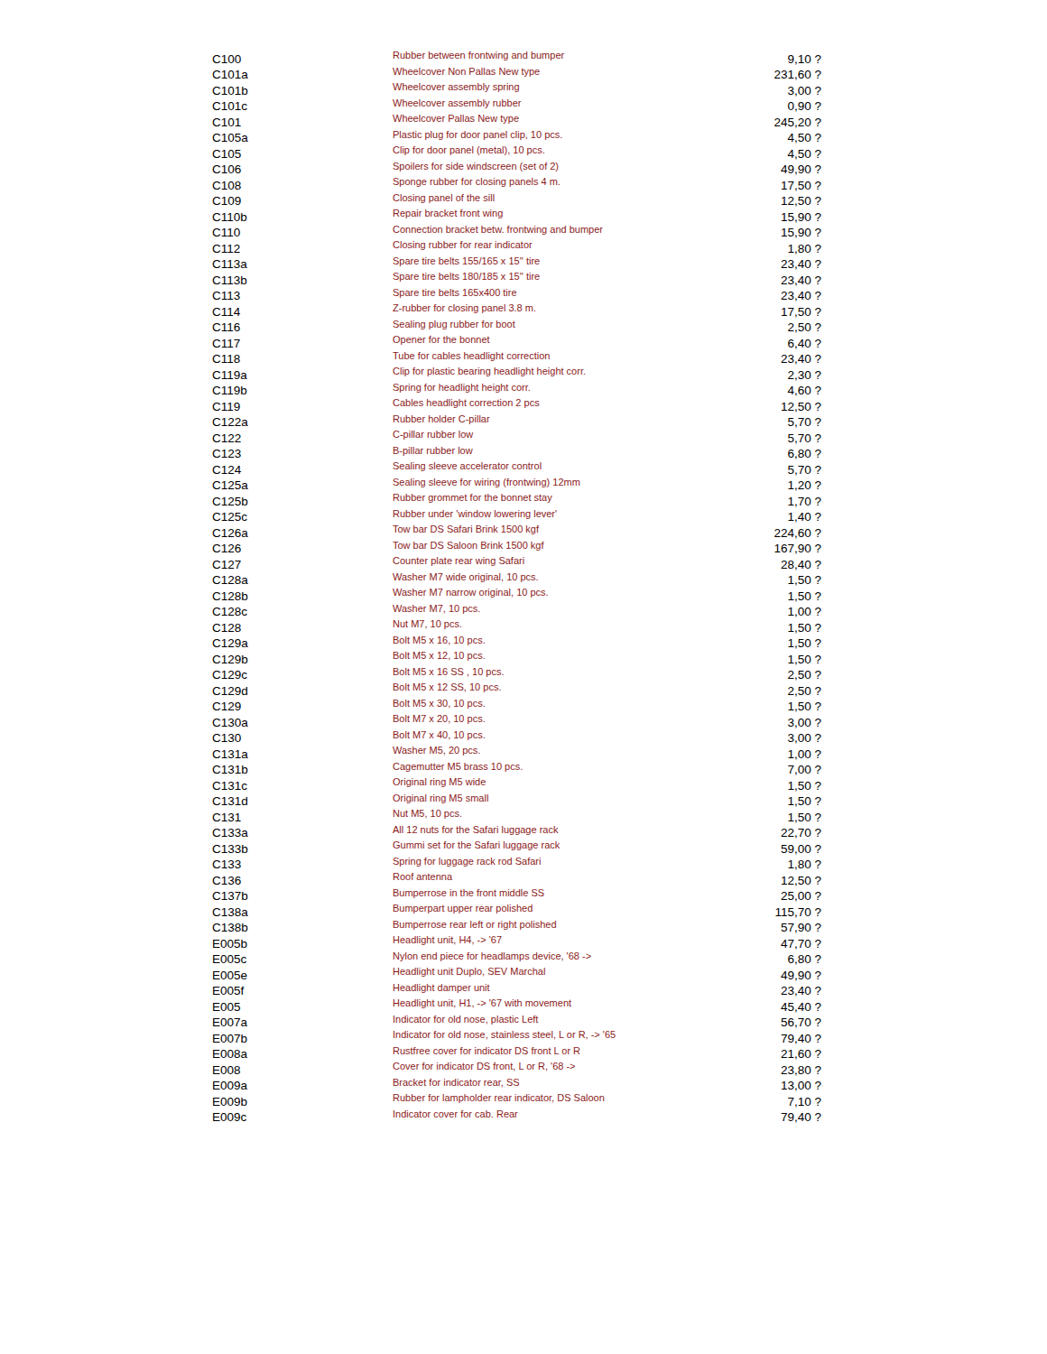| C100 | Rubber between frontwing and bumper | 9,10 ? |
| C101a | Wheelcover Non Pallas New type | 231,60 ? |
| C101b | Wheelcover assembly spring | 3,00 ? |
| C101c | Wheelcover assembly rubber | 0,90 ? |
| C101 | Wheelcover Pallas New type | 245,20 ? |
| C105a | Plastic plug for door panel clip, 10 pcs. | 4,50 ? |
| C105 | Clip for door panel (metal), 10 pcs. | 4,50 ? |
| C106 | Spoilers for side windscreen (set of 2) | 49,90 ? |
| C108 | Sponge rubber for closing panels 4 m. | 17,50 ? |
| C109 | Closing panel of the sill | 12,50 ? |
| C110b | Repair bracket front wing | 15,90 ? |
| C110 | Connection bracket betw. frontwing and bumper | 15,90 ? |
| C112 | Closing rubber for rear indicator | 1,80 ? |
| C113a | Spare tire belts 155/165 x 15'' tire | 23,40 ? |
| C113b | Spare tire belts 180/185 x 15'' tire | 23,40 ? |
| C113 | Spare tire belts 165x400 tire | 23,40 ? |
| C114 | Z-rubber for closing panel 3.8 m. | 17,50 ? |
| C116 | Sealing plug rubber for boot | 2,50 ? |
| C117 | Opener for the bonnet | 6,40 ? |
| C118 | Tube for cables headlight correction | 23,40 ? |
| C119a | Clip for plastic bearing headlight height corr. | 2,30 ? |
| C119b | Spring for headlight height corr. | 4,60 ? |
| C119 | Cables headlight correction 2 pcs | 12,50 ? |
| C122a | Rubber holder C-pillar | 5,70 ? |
| C122 | C-pillar rubber low | 5,70 ? |
| C123 | B-pillar rubber low | 6,80 ? |
| C124 | Sealing sleeve accelerator control | 5,70 ? |
| C125a | Sealing sleeve for wiring (frontwing) 12mm | 1,20 ? |
| C125b | Rubber grommet for the bonnet stay | 1,70 ? |
| C125c | Rubber under 'window lowering lever' | 1,40 ? |
| C126a | Tow bar DS Safari Brink 1500 kgf | 224,60 ? |
| C126 | Tow bar DS Saloon Brink 1500 kgf | 167,90 ? |
| C127 | Counter plate rear wing Safari | 28,40 ? |
| C128a | Washer M7 wide original, 10 pcs. | 1,50 ? |
| C128b | Washer M7 narrow original, 10 pcs. | 1,50 ? |
| C128c | Washer M7, 10 pcs. | 1,00 ? |
| C128 | Nut M7, 10 pcs. | 1,50 ? |
| C129a | Bolt M5 x 16, 10 pcs. | 1,50 ? |
| C129b | Bolt M5 x 12, 10 pcs. | 1,50 ? |
| C129c | Bolt M5 x 16 SS , 10 pcs. | 2,50 ? |
| C129d | Bolt M5 x 12 SS, 10 pcs. | 2,50 ? |
| C129 | Bolt M5 x 30, 10 pcs. | 1,50 ? |
| C130a | Bolt M7 x 20, 10 pcs. | 3,00 ? |
| C130 | Bolt M7 x 40, 10 pcs. | 3,00 ? |
| C131a | Washer M5, 20 pcs. | 1,00 ? |
| C131b | Cagemutter M5 brass 10 pcs. | 7,00 ? |
| C131c | Original ring M5 wide | 1,50 ? |
| C131d | Original ring M5 small | 1,50 ? |
| C131 | Nut M5, 10 pcs. | 1,50 ? |
| C133a | All 12 nuts for the Safari luggage rack | 22,70 ? |
| C133b | Gummi set for the Safari luggage rack | 59,00 ? |
| C133 | Spring for luggage rack rod Safari | 1,80 ? |
| C136 | Roof antenna | 12,50 ? |
| C137b | Bumperrose in the front middle SS | 25,00 ? |
| C138a | Bumperpart upper rear polished | 115,70 ? |
| C138b | Bumperrose rear left or right polished | 57,90 ? |
| E005b | Headlight unit, H4, -> '67 | 47,70 ? |
| E005c | Nylon end piece for headlamps device, '68 -> | 6,80 ? |
| E005e | Headlight unit Duplo, SEV Marchal | 49,90 ? |
| E005f | Headlight damper unit | 23,40 ? |
| E005 | Headlight unit, H1, -> '67 with movement | 45,40 ? |
| E007a | Indicator for old nose, plastic Left | 56,70 ? |
| E007b | Indicator for old nose, stainless steel, L or R, -> '65 | 79,40 ? |
| E008a | Rustfree cover for indicator DS front L or R | 21,60 ? |
| E008 | Cover for indicator DS front, L or R, '68 -> | 23,80 ? |
| E009a | Bracket for indicator rear, SS | 13,00 ? |
| E009b | Rubber for lampholder rear indicator, DS Saloon | 7,10 ? |
| E009c | Indicator cover for cab. Rear | 79,40 ? |